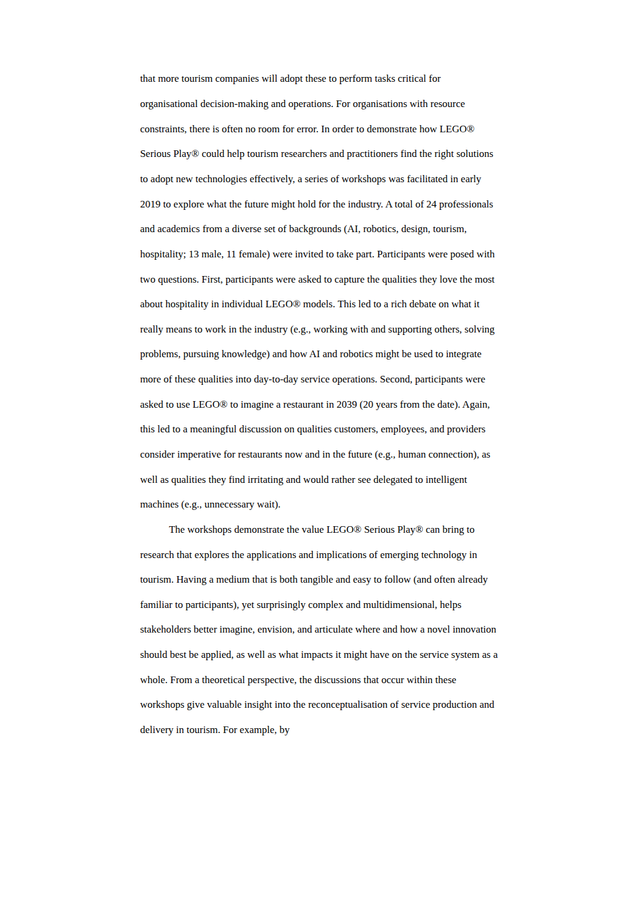that more tourism companies will adopt these to perform tasks critical for organisational decision-making and operations. For organisations with resource constraints, there is often no room for error. In order to demonstrate how LEGO® Serious Play® could help tourism researchers and practitioners find the right solutions to adopt new technologies effectively, a series of workshops was facilitated in early 2019 to explore what the future might hold for the industry. A total of 24 professionals and academics from a diverse set of backgrounds (AI, robotics, design, tourism, hospitality; 13 male, 11 female) were invited to take part. Participants were posed with two questions. First, participants were asked to capture the qualities they love the most about hospitality in individual LEGO® models. This led to a rich debate on what it really means to work in the industry (e.g., working with and supporting others, solving problems, pursuing knowledge) and how AI and robotics might be used to integrate more of these qualities into day-to-day service operations. Second, participants were asked to use LEGO® to imagine a restaurant in 2039 (20 years from the date). Again, this led to a meaningful discussion on qualities customers, employees, and providers consider imperative for restaurants now and in the future (e.g., human connection), as well as qualities they find irritating and would rather see delegated to intelligent machines (e.g., unnecessary wait).
The workshops demonstrate the value LEGO® Serious Play® can bring to research that explores the applications and implications of emerging technology in tourism. Having a medium that is both tangible and easy to follow (and often already familiar to participants), yet surprisingly complex and multidimensional, helps stakeholders better imagine, envision, and articulate where and how a novel innovation should best be applied, as well as what impacts it might have on the service system as a whole. From a theoretical perspective, the discussions that occur within these workshops give valuable insight into the reconceptualisation of service production and delivery in tourism. For example, by